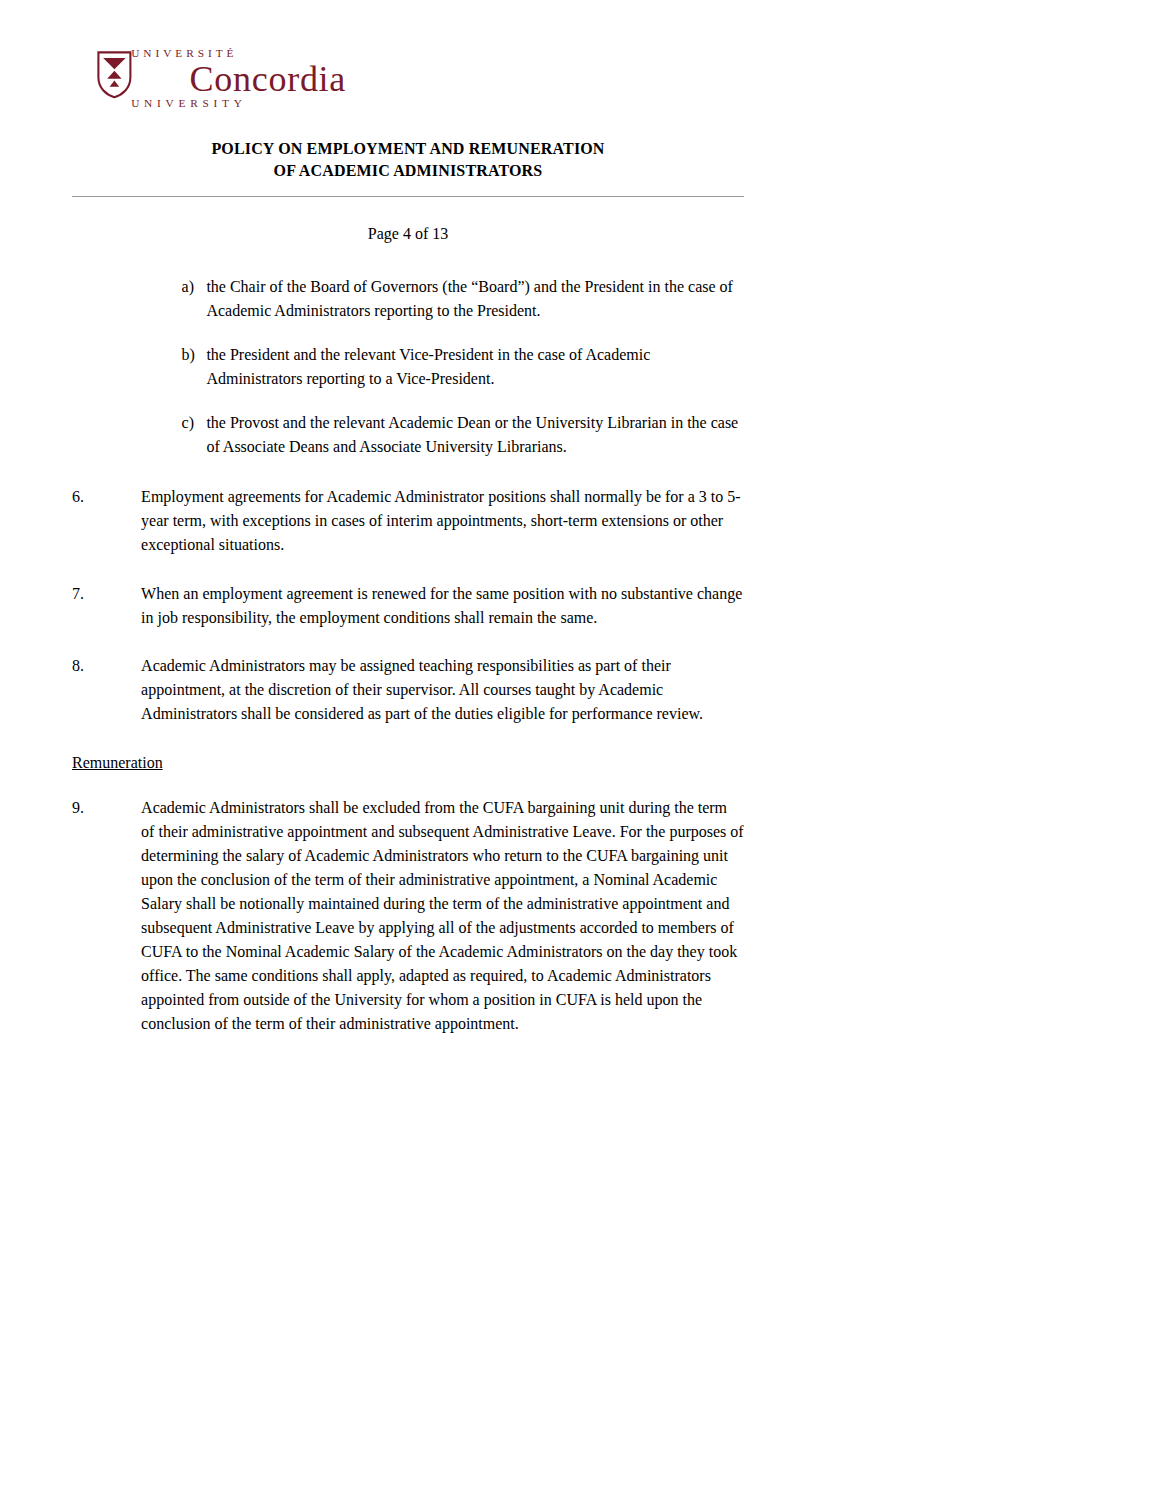UNIVERSITÉ Concordia UNIVERSITY
POLICY ON EMPLOYMENT AND REMUNERATIONOF ACADEMIC ADMINISTRATORS
Page 4 of 13
a) the Chair of the Board of Governors (the “Board”) and the President in the case of Academic Administrators reporting to the President.
b) the President and the relevant Vice-President in the case of Academic Administrators reporting to a Vice-President.
c) the Provost and the relevant Academic Dean or the University Librarian in the case of Associate Deans and Associate University Librarians.
6.
Employment agreements for Academic Administrator positions shall normally be for a 3 to 5-year term, with exceptions in cases of interim appointments, short-term extensions or other exceptional situations.
7.
When an employment agreement is renewed for the same position with no substantive change in job responsibility, the employment conditions shall remain the same.
8.
Academic Administrators may be assigned teaching responsibilities as part of their appointment, at the discretion of their supervisor. All courses taught by Academic Administrators shall be considered as part of the duties eligible for performance review.
Remuneration
9.
Academic Administrators shall be excluded from the CUFA bargaining unit during the term of their administrative appointment and subsequent Administrative Leave. For the purposes of determining the salary of Academic Administrators who return to the CUFA bargaining unit upon the conclusion of the term of their administrative appointment, a Nominal Academic Salary shall be notionally maintained during the term of the administrative appointment and subsequent Administrative Leave by applying all of the adjustments accorded to members of CUFA to the Nominal Academic Salary of the Academic Administrators on the day they took office. The same conditions shall apply, adapted as required, to Academic Administrators appointed from outside of the University for whom a position in CUFA is held upon the conclusion of the term of their administrative appointment.